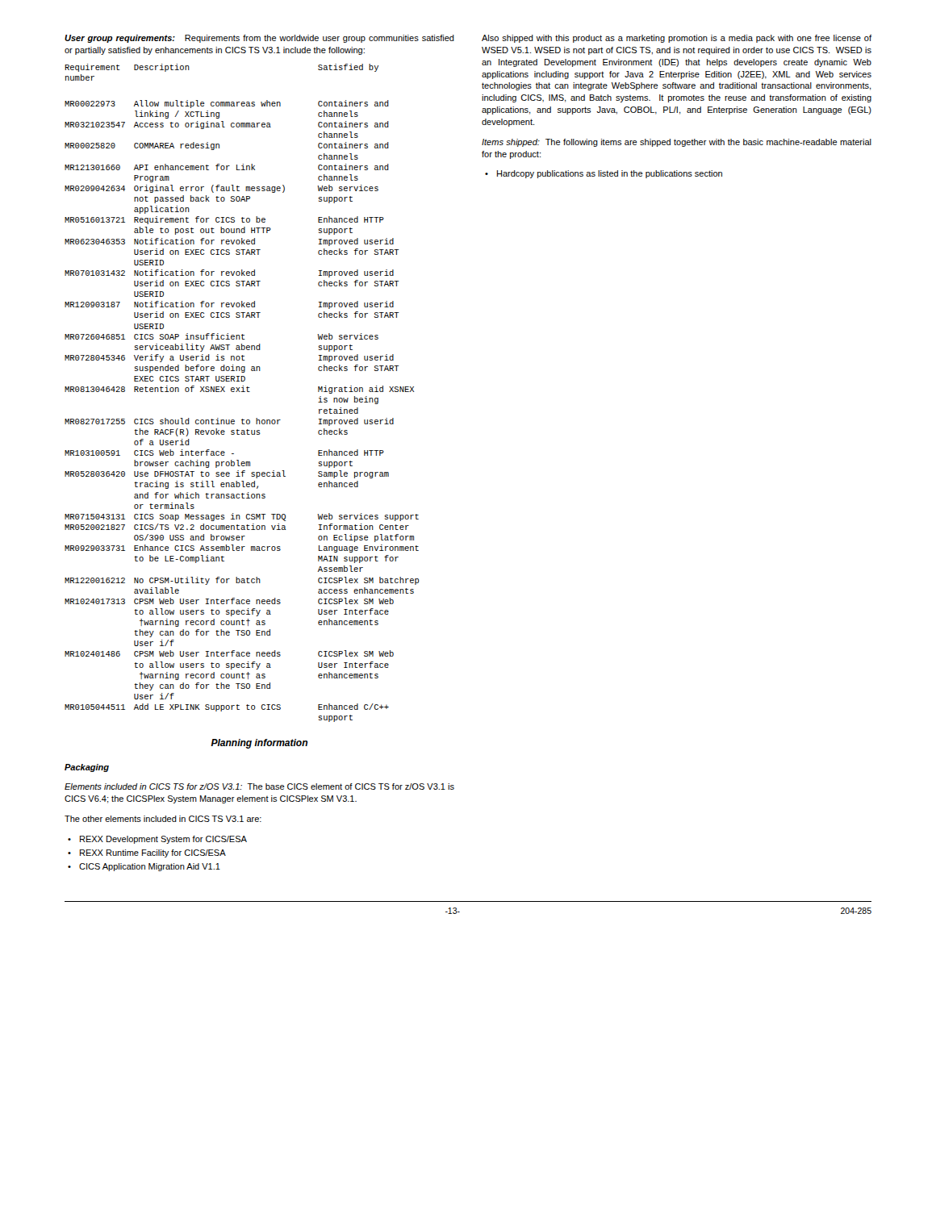User group requirements: Requirements from the worldwide user group communities satisfied or partially satisfied by enhancements in CICS TS V3.1 include the following:
| Requirement number | Description | Satisfied by |
| --- | --- | --- |
| MR00022973 | Allow multiple commareas when linking / XCTLing | Containers and channels |
| MR0321023547 | Access to original commarea | Containers and channels |
| MR00025820 | COMMAREA redesign | Containers and channels |
| MR121301660 | API enhancement for Link Program | Containers and channels |
| MR0209042634 | Original error (fault message) not passed back to SOAP application | Web services support |
| MR0516013721 | Requirement for CICS to be able to post out bound HTTP | Enhanced HTTP support |
| MR0623046353 | Notification for revoked Userid on EXEC CICS START USERID | Improved userid checks for START |
| MR0701031432 | Notification for revoked Userid on EXEC CICS START USERID | Improved userid checks for START |
| MR120903187 | Notification for revoked Userid on EXEC CICS START USERID | Improved userid checks for START |
| MR0726046851 | CICS SOAP insufficient serviceability AWST abend | Web services support |
| MR0728045346 | Verify a Userid is not suspended before doing an EXEC CICS START USERID | Improved userid checks for START |
| MR0813046428 | Retention of XSNEX exit | Migration aid XSNEX is now being retained |
| MR0827017255 | CICS should continue to honor the RACF(R) Revoke status of a Userid | Improved userid checks |
| MR103100591 | CICS Web interface - browser caching problem | Enhanced HTTP support |
| MR0528036420 | Use DFHOSTAT to see if special tracing is still enabled, and for which transactions or terminals | Sample program enhanced |
| MR0715043131 | CICS Soap Messages in CSMT TDQ | Web services support |
| MR0520021827 | CICS/TS V2.2 documentation via OS/390 USS and browser | Information Center on Eclipse platform |
| MR0929033731 | Enhance CICS Assembler macros to be LE-Compliant | Language Environment MAIN support for Assembler |
| MR1220016212 | No CPSM-Utility for batch available | CICSPlex SM batchrep access enhancements |
| MR1024017313 | CPSM Web User Interface needs to allow users to specify a †warning record count† as they can do for the TSO End User i/f | CICSPlex SM Web User Interface enhancements |
| MR102401486 | CPSM Web User Interface needs to allow users to specify a †warning record count† as they can do for the TSO End User i/f | CICSPlex SM Web User Interface enhancements |
| MR0105044511 | Add LE XPLINK Support to CICS | Enhanced C/C++ support |
Planning information
Packaging
Elements included in CICS TS for z/OS V3.1: The base CICS element of CICS TS for z/OS V3.1 is CICS V6.4; the CICSPlex System Manager element is CICSPlex SM V3.1.
The other elements included in CICS TS V3.1 are:
REXX Development System for CICS/ESA
REXX Runtime Facility for CICS/ESA
CICS Application Migration Aid V1.1
Also shipped with this product as a marketing promotion is a media pack with one free license of WSED V5.1. WSED is not part of CICS TS, and is not required in order to use CICS TS. WSED is an Integrated Development Environment (IDE) that helps developers create dynamic Web applications including support for Java 2 Enterprise Edition (J2EE), XML and Web services technologies that can integrate WebSphere software and traditional transactional environments, including CICS, IMS, and Batch systems. It promotes the reuse and transformation of existing applications, and supports Java, COBOL, PL/I, and Enterprise Generation Language (EGL) development.
Items shipped: The following items are shipped together with the basic machine-readable material for the product:
Hardcopy publications as listed in the publications section
-13-
204-285